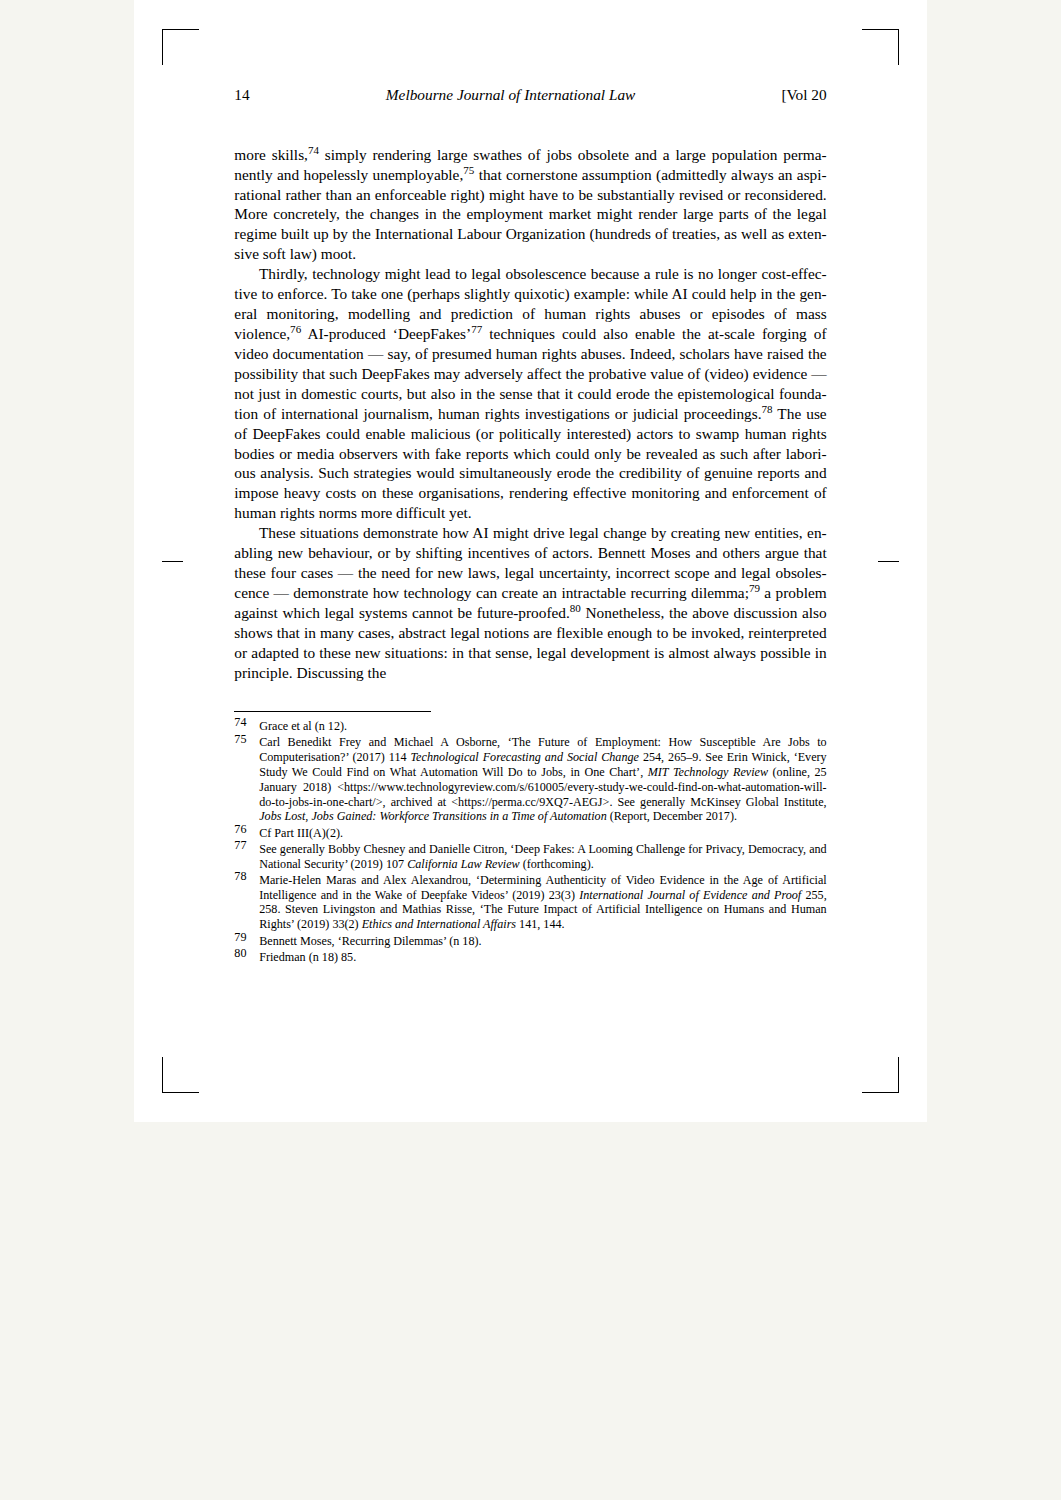14 Melbourne Journal of International Law [Vol 20
more skills,74 simply rendering large swathes of jobs obsolete and a large population permanently and hopelessly unemployable,75 that cornerstone assumption (admittedly always an aspirational rather than an enforceable right) might have to be substantially revised or reconsidered. More concretely, the changes in the employment market might render large parts of the legal regime built up by the International Labour Organization (hundreds of treaties, as well as extensive soft law) moot.
Thirdly, technology might lead to legal obsolescence because a rule is no longer cost-effective to enforce. To take one (perhaps slightly quixotic) example: while AI could help in the general monitoring, modelling and prediction of human rights abuses or episodes of mass violence,76 AI-produced ‘DeepFakes’77 techniques could also enable the at-scale forging of video documentation — say, of presumed human rights abuses. Indeed, scholars have raised the possibility that such DeepFakes may adversely affect the probative value of (video) evidence — not just in domestic courts, but also in the sense that it could erode the epistemological foundation of international journalism, human rights investigations or judicial proceedings.78 The use of DeepFakes could enable malicious (or politically interested) actors to swamp human rights bodies or media observers with fake reports which could only be revealed as such after laborious analysis. Such strategies would simultaneously erode the credibility of genuine reports and impose heavy costs on these organisations, rendering effective monitoring and enforcement of human rights norms more difficult yet.
These situations demonstrate how AI might drive legal change by creating new entities, enabling new behaviour, or by shifting incentives of actors. Bennett Moses and others argue that these four cases — the need for new laws, legal uncertainty, incorrect scope and legal obsolescence — demonstrate how technology can create an intractable recurring dilemma;79 a problem against which legal systems cannot be future-proofed.80 Nonetheless, the above discussion also shows that in many cases, abstract legal notions are flexible enough to be invoked, reinterpreted or adapted to these new situations: in that sense, legal development is almost always possible in principle. Discussing the
74 Grace et al (n 12).
75 Carl Benedikt Frey and Michael A Osborne, ‘The Future of Employment: How Susceptible Are Jobs to Computerisation?’ (2017) 114 Technological Forecasting and Social Change 254, 265–9. See Erin Winick, ‘Every Study We Could Find on What Automation Will Do to Jobs, in One Chart’, MIT Technology Review (online, 25 January 2018) <https://www.technologyreview.com/s/610005/every-study-we-could-find-on-what-automation-will-do-to-jobs-in-one-chart/>, archived at <https://perma.cc/9XQ7-AEGJ>. See generally McKinsey Global Institute, Jobs Lost, Jobs Gained: Workforce Transitions in a Time of Automation (Report, December 2017).
76 Cf Part III(A)(2).
77 See generally Bobby Chesney and Danielle Citron, ‘Deep Fakes: A Looming Challenge for Privacy, Democracy, and National Security’ (2019) 107 California Law Review (forthcoming).
78 Marie-Helen Maras and Alex Alexandrou, ‘Determining Authenticity of Video Evidence in the Age of Artificial Intelligence and in the Wake of Deepfake Videos’ (2019) 23(3) International Journal of Evidence and Proof 255, 258. Steven Livingston and Mathias Risse, ‘The Future Impact of Artificial Intelligence on Humans and Human Rights’ (2019) 33(2) Ethics and International Affairs 141, 144.
79 Bennett Moses, ‘Recurring Dilemmas’ (n 18).
80 Friedman (n 18) 85.